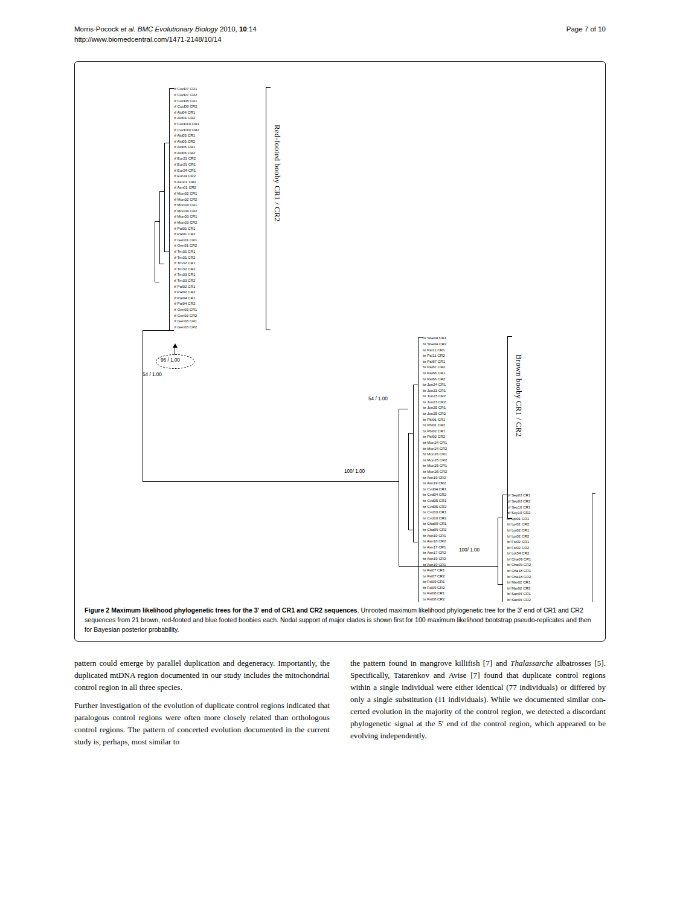Morris-Pocock et al. BMC Evolutionary Biology 2010, 10:14
http://www.biomedcentral.com/1471-2148/10/14
Page 7 of 10
rf CocD7 CR1
rf CocD7 CR2
rf CocD8 CR1
rf CocD8 CR2
rf Ald04 CR1
rf Ald04 CR2
rf CocD10 CR1
rf CocD10 CR2
rf Ald05 CR1
rf Ald05 CR2
rf Ald06 CR1
rf Ald06 CR2
rf Eur21 CR2
rf Eur21 CR1
rf Eur24 CR1
rf Eur24 CR2
rf Asn01 CR1
rf Asn01 CR2
rf Mon02 CR1
rf Mon02 CR2
rf Mon04 CR1
rf Mon04 CR2
rf Mon03 CR1
rf Mon03 CR2
rf Pal01 CR1
rf Pal01 CR2
rf Gen01 CR1
rf Gen01 CR2
rf Trn31 CR1
rf Trn31 CR2
rf Trn32 CR1
rf Trn32 CR2
rf Trn33 CR1
rf Trn33 CR2
rf Pal02 CR1
rf Pal02 CR2
rf Pal04 CR1
rf Pal04 CR2
rf Gen02 CR1
rf Gen02 CR2
rf Gen03 CR1
rf Gen03 CR2
Red-footed booby CR1 / CR2
96 / 1.00
br Sbe04 CR1
br Sbe04 CR2
br Pal11 CR1
br Pal11 CR2
br Pal67 CR1
br Pal67 CR2
br Pal66 CR1
br Pal66 CR2
br Jon24 CR1
br Jon23 CR1
br Jon23 CR2
br Jon23 CR2
br Jon25 CR1
br Jon25 CR2
br Pbl01 CR1
br Pbl01 CR2
br Pbl02 CR1
br Pbl02 CR2
br Mon24 CR1
br Mon24 CR2
br Mon26 CR1
br Mon26 CR2
br Mon26 CR1
br Mon26 CR2
br Asn19 CR2
br Asn19 CR2
br Cvd04 CR1
br Cvd04 CR2
br Cvd05 CR1
br Cvd05 CR2
br Cvd10 CR1
br Cvd10 CR2
br Cha09 CR1
br Cha09 CR2
br Asn10 CR1
br Asn10 CR2
br Asn17 CR1
br Asn17 CR2
br Asn19 CR2
br Asn19 CR1
br Fsi07 CR1
br Fsi07 CR2
br Fsi09 CR1
br Fsi09 CR2
br Fsi08 CR1
br Fsi08 CR2
Brown booby CR1 / CR2
54 / 1.00
bf Sey03 CR1
bf Sey03 CR2
bf Sey10 CR1
bf Sey10 CR2
bf Lpi01 CR1
bf Lpi01 CR2
bf Lpi02 CR1
bf Lpi02 CR2
bf Fsi02 CR1
bf Fsi02 CR2
bf Ldt54 CR2
bf Cha09 CR1
bf Cha09 CR2
bf Cha18 CR1
bf Cha18 CR2
bf Mar02 CR1
bf Mar02 CR2
bf San04 CR1
bf San04 CR2
bf Elr01 CR1
bf Elr01 CR2
bf San03 CR1
bf San03 CR2
bf Mar01 CR1
bf Mar01 CR2
bf Elr02 CR1
bf Elr02 CR2
bf Fsi11 CR1
bf Fsi03 CR1
bf Fsi03 CR2
bf Fsi03 CR2
bf Esp09 CR1
bf Esp09 CR2
bf Ldt54 CR1
bf Esp11 CR1
bf Esp11 CR2
bf Sey02 CR1
bf Sey02 CR2
bf Ldt63 CR1
bf Ldt63 CR2
bf Ldt30 CR1
bf Ldt30 CR2
Blue-footed booby CR1 / CR2
100/ 1.00
54 / 1.00
100/ 1.00
Figure 2 Maximum likelihood phylogenetic trees for the 3' end of CR1 and CR2 sequences. Unrooted maximum likelihood phylogenetic tree for the 3' end of CR1 and CR2 sequences from 21 brown, red-footed and blue footed boobies each. Nodal support of major clades is shown first for 100 maximum likelihood bootstrap pseudo-replicates and then for Bayesian posterior probability.
pattern could emerge by parallel duplication and degeneracy. Importantly, the duplicated mtDNA region documented in our study includes the mitochondrial control region in all three species.
Further investigation of the evolution of duplicate control regions indicated that paralogous control regions were often more closely related than orthologous control regions. The pattern of concerted evolution documented in the current study is, perhaps, most similar to
the pattern found in mangrove killifish [7] and Thalassarche albatrosses [5]. Specifically, Tatarenkov and Avise [7] found that duplicate control regions within a single individual were either identical (77 individuals) or differed by only a single substitution (11 individuals). While we documented similar concerted evolution in the majority of the control region, we detected a discordant phylogenetic signal at the 5' end of the control region, which appeared to be evolving independently.